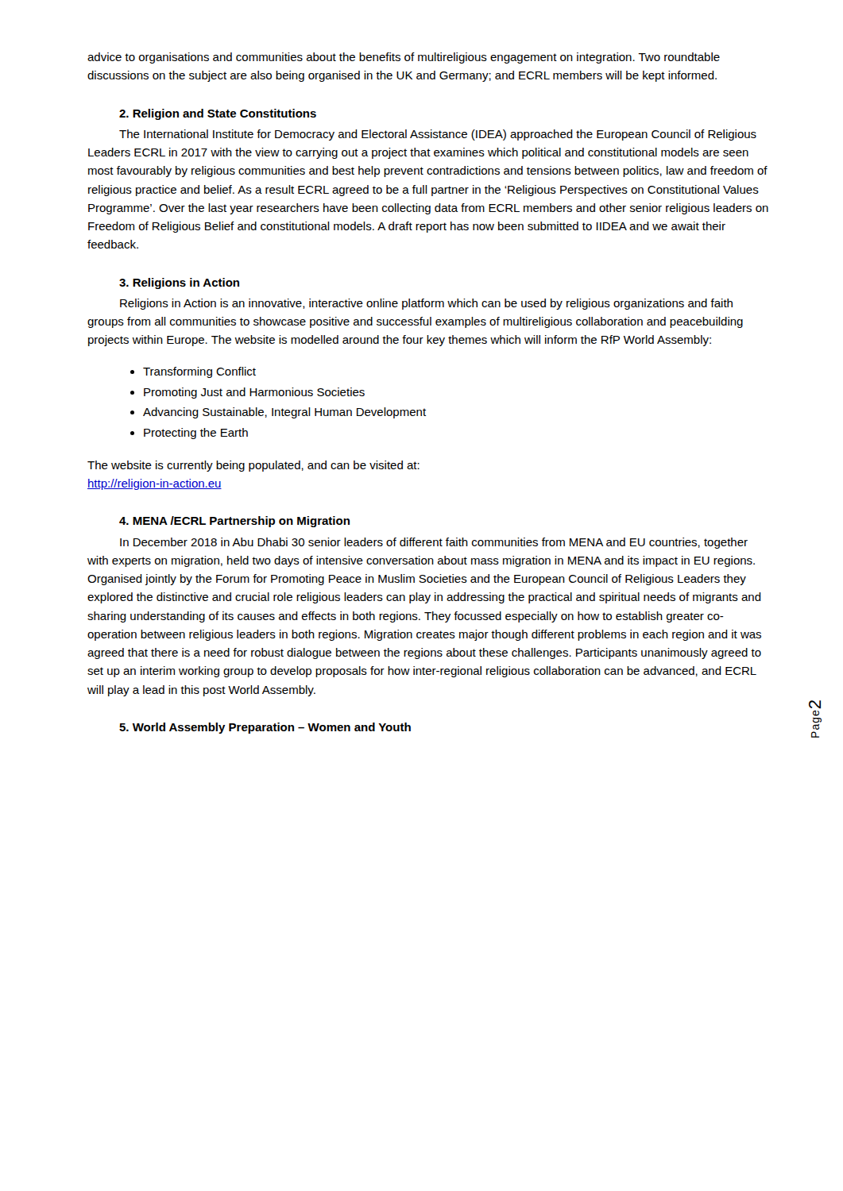advice to organisations and communities about the benefits of multireligious engagement on integration. Two roundtable discussions on the subject are also being organised in the UK and Germany; and ECRL members will be kept informed.
2. Religion and State Constitutions
The International Institute for Democracy and Electoral Assistance (IDEA) approached the European Council of Religious Leaders ECRL in 2017 with the view to carrying out a project that examines which political and constitutional models are seen most favourably by religious communities and best help prevent contradictions and tensions between politics, law and freedom of religious practice and belief. As a result ECRL agreed to be a full partner in the ‘Religious Perspectives on Constitutional Values Programme’. Over the last year researchers have been collecting data from ECRL members and other senior religious leaders on Freedom of Religious Belief and constitutional models. A draft report has now been submitted to IIDEA and we await their feedback.
3. Religions in Action
Religions in Action is an innovative, interactive online platform which can be used by religious organizations and faith groups from all communities to showcase positive and successful examples of multireligious collaboration and peacebuilding projects within Europe. The website is modelled around the four key themes which will inform the RfP World Assembly:
Transforming Conflict
Promoting Just and Harmonious Societies
Advancing Sustainable, Integral Human Development
Protecting the Earth
The website is currently being populated, and can be visited at:
http://religion-in-action.eu
4. MENA /ECRL Partnership on Migration
In December 2018 in Abu Dhabi 30 senior leaders of different faith communities from MENA and EU countries, together with experts on migration, held two days of intensive conversation about mass migration in MENA and its impact in EU regions. Organised jointly by the Forum for Promoting Peace in Muslim Societies and the European Council of Religious Leaders they explored the distinctive and crucial role religious leaders can play in addressing the practical and spiritual needs of migrants and sharing understanding of its causes and effects in both regions. They focussed especially on how to establish greater co-operation between religious leaders in both regions. Migration creates major though different problems in each region and it was agreed that there is a need for robust dialogue between the regions about these challenges. Participants unanimously agreed to set up an interim working group to develop proposals for how inter-regional religious collaboration can be advanced, and ECRL will play a lead in this post World Assembly.
5. World Assembly Preparation – Women and Youth
Page2